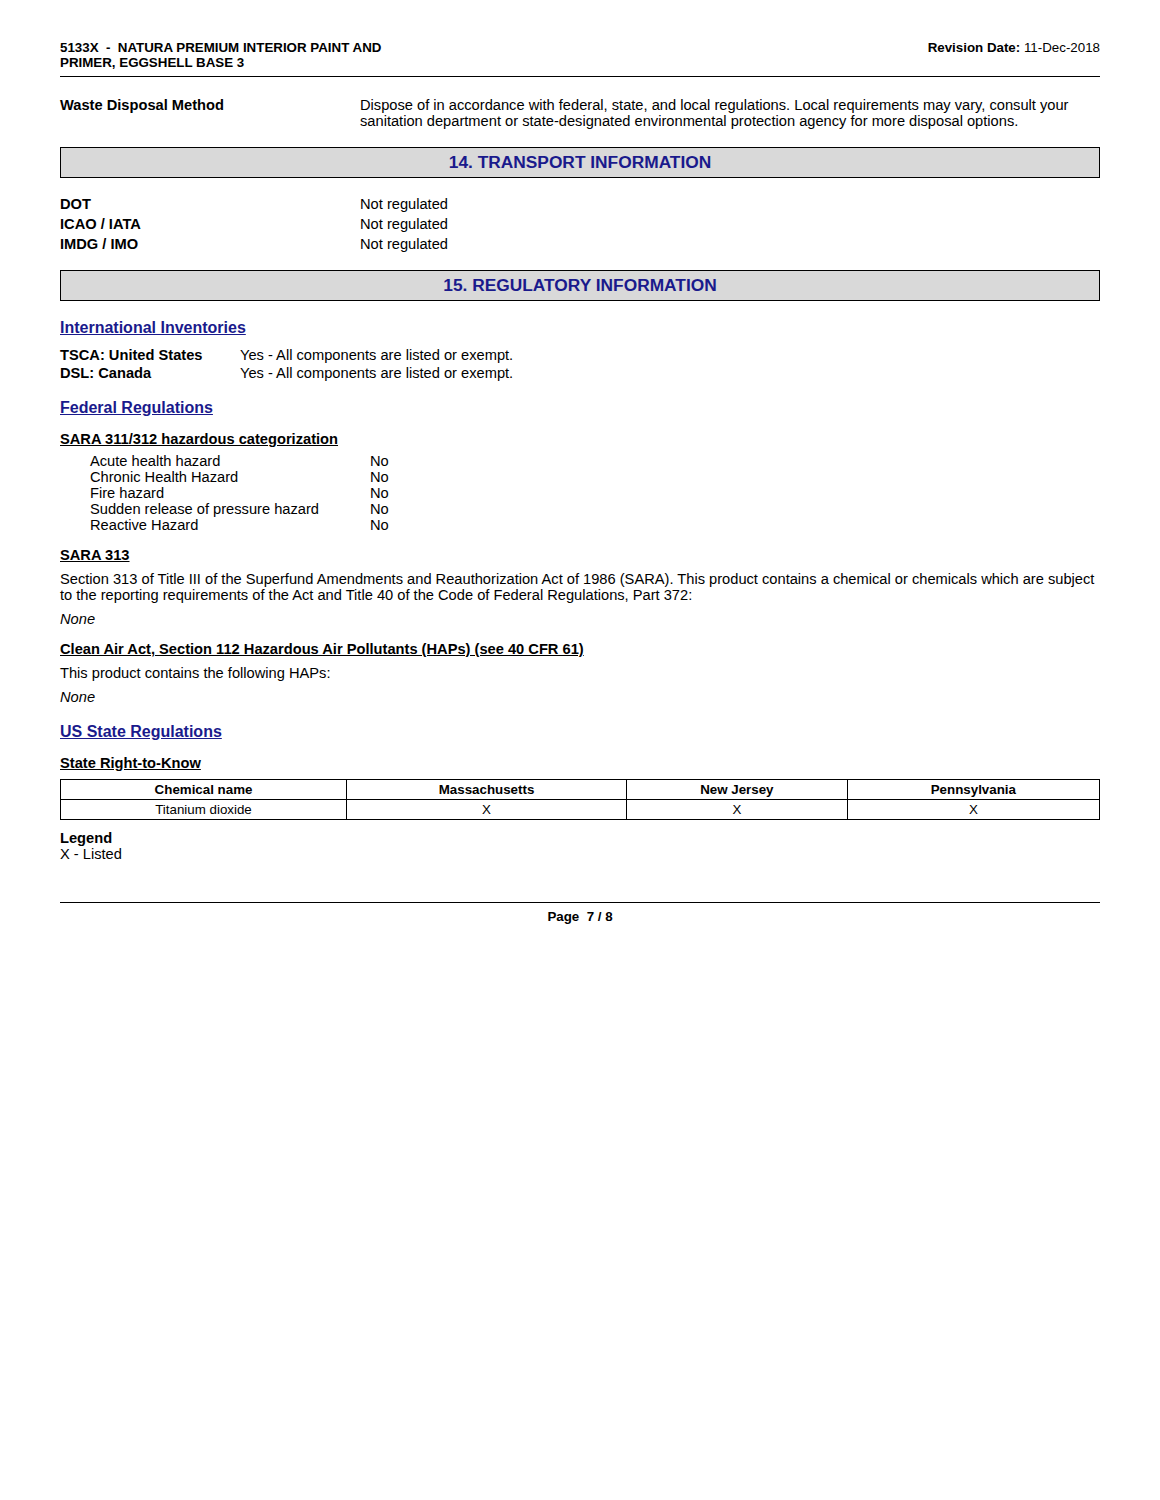5133X - NATURA PREMIUM INTERIOR PAINT AND
PRIMER, EGGSHELL BASE 3
Revision Date: 11-Dec-2018
Waste Disposal Method
Dispose of in accordance with federal, state, and local regulations. Local requirements may vary, consult your sanitation department or state-designated environmental protection agency for more disposal options.
14. TRANSPORT INFORMATION
DOT
Not regulated
ICAO / IATA
Not regulated
IMDG / IMO
Not regulated
15. REGULATORY INFORMATION
International Inventories
TSCA: United States
Yes - All components are listed or exempt.
DSL: Canada
Yes - All components are listed or exempt.
Federal Regulations
SARA 311/312 hazardous categorization
Acute health hazard
No
Chronic Health Hazard
No
Fire hazard
No
Sudden release of pressure hazard
No
Reactive Hazard
No
SARA 313
Section 313 of Title III of the Superfund Amendments and Reauthorization Act of 1986 (SARA). This product contains a chemical or chemicals which are subject to the reporting requirements of the Act and Title 40 of the Code of Federal Regulations, Part 372:
None
Clean Air Act, Section 112 Hazardous Air Pollutants (HAPs) (see 40 CFR 61)
This product contains the following HAPs:
None
US State Regulations
State Right-to-Know
| Chemical name | Massachusetts | New Jersey | Pennsylvania |
| --- | --- | --- | --- |
| Titanium dioxide | X | X | X |
Legend
X - Listed
Page 7 / 8